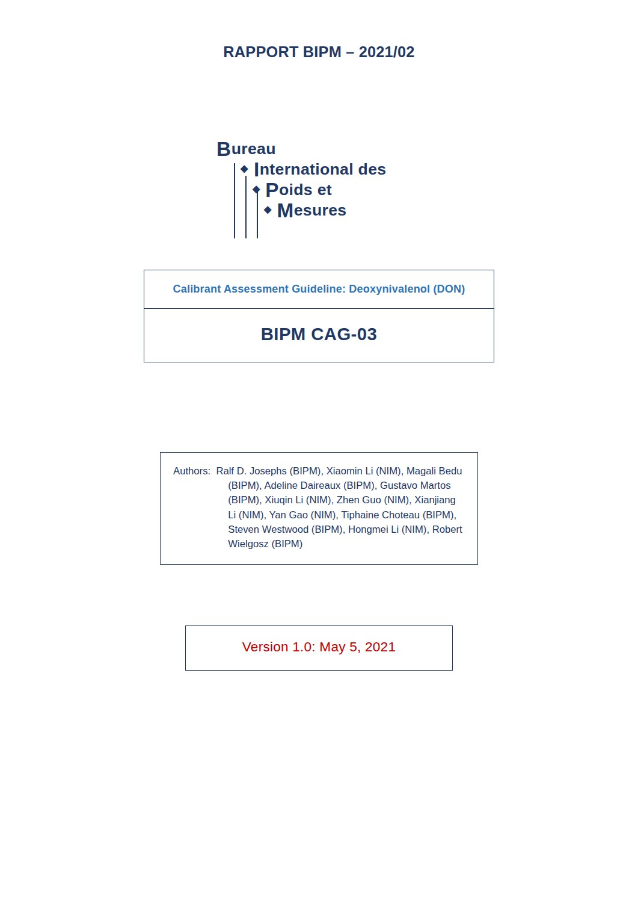RAPPORT BIPM – 2021/02
Bureau
◆International des
◆Poids et
◆Mesures
Calibrant Assessment Guideline: Deoxynivalenol (DON)
BIPM CAG-03
Authors: Ralf D. Josephs (BIPM), Xiaomin Li (NIM), Magali Bedu (BIPM), Adeline Daireaux (BIPM), Gustavo Martos (BIPM), Xiuqin Li (NIM), Zhen Guo (NIM), Xianjiang Li (NIM), Yan Gao (NIM), Tiphaine Choteau (BIPM), Steven Westwood (BIPM), Hongmei Li (NIM), Robert Wielgosz (BIPM)
Version 1.0: May 5, 2021